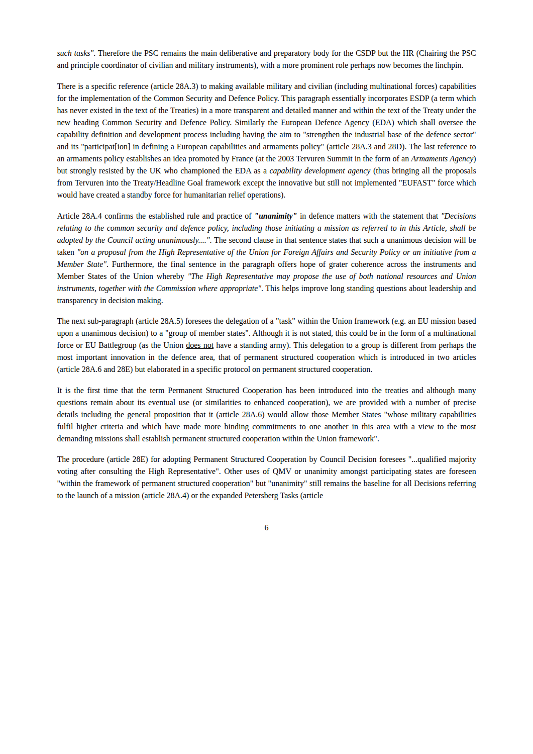such tasks". Therefore the PSC remains the main deliberative and preparatory body for the CSDP but the HR (Chairing the PSC and principle coordinator of civilian and military instruments), with a more prominent role perhaps now becomes the linchpin.
There is a specific reference (article 28A.3) to making available military and civilian (including multinational forces) capabilities for the implementation of the Common Security and Defence Policy. This paragraph essentially incorporates ESDP (a term which has never existed in the text of the Treaties) in a more transparent and detailed manner and within the text of the Treaty under the new heading Common Security and Defence Policy. Similarly the European Defence Agency (EDA) which shall oversee the capability definition and development process including having the aim to "strengthen the industrial base of the defence sector" and its "participat[ion] in defining a European capabilities and armaments policy" (article 28A.3 and 28D). The last reference to an armaments policy establishes an idea promoted by France (at the 2003 Tervuren Summit in the form of an Armaments Agency) but strongly resisted by the UK who championed the EDA as a capability development agency (thus bringing all the proposals from Tervuren into the Treaty/Headline Goal framework except the innovative but still not implemented "EUFAST" force which would have created a standby force for humanitarian relief operations).
Article 28A.4 confirms the established rule and practice of "unanimity" in defence matters with the statement that "Decisions relating to the common security and defence policy, including those initiating a mission as referred to in this Article, shall be adopted by the Council acting unanimously....". The second clause in that sentence states that such a unanimous decision will be taken "on a proposal from the High Representative of the Union for Foreign Affairs and Security Policy or an initiative from a Member State". Furthermore, the final sentence in the paragraph offers hope of grater coherence across the instruments and Member States of the Union whereby "The High Representative may propose the use of both national resources and Union instruments, together with the Commission where appropriate". This helps improve long standing questions about leadership and transparency in decision making.
The next sub-paragraph (article 28A.5) foresees the delegation of a "task" within the Union framework (e.g. an EU mission based upon a unanimous decision) to a "group of member states". Although it is not stated, this could be in the form of a multinational force or EU Battlegroup (as the Union does not have a standing army). This delegation to a group is different from perhaps the most important innovation in the defence area, that of permanent structured cooperation which is introduced in two articles (article 28A.6 and 28E) but elaborated in a specific protocol on permanent structured cooperation.
It is the first time that the term Permanent Structured Cooperation has been introduced into the treaties and although many questions remain about its eventual use (or similarities to enhanced cooperation), we are provided with a number of precise details including the general proposition that it (article 28A.6) would allow those Member States "whose military capabilities fulfil higher criteria and which have made more binding commitments to one another in this area with a view to the most demanding missions shall establish permanent structured cooperation within the Union framework".
The procedure (article 28E) for adopting Permanent Structured Cooperation by Council Decision foresees "...qualified majority voting after consulting the High Representative". Other uses of QMV or unanimity amongst participating states are foreseen "within the framework of permanent structured cooperation" but "unanimity" still remains the baseline for all Decisions referring to the launch of a mission (article 28A.4) or the expanded Petersberg Tasks (article
6